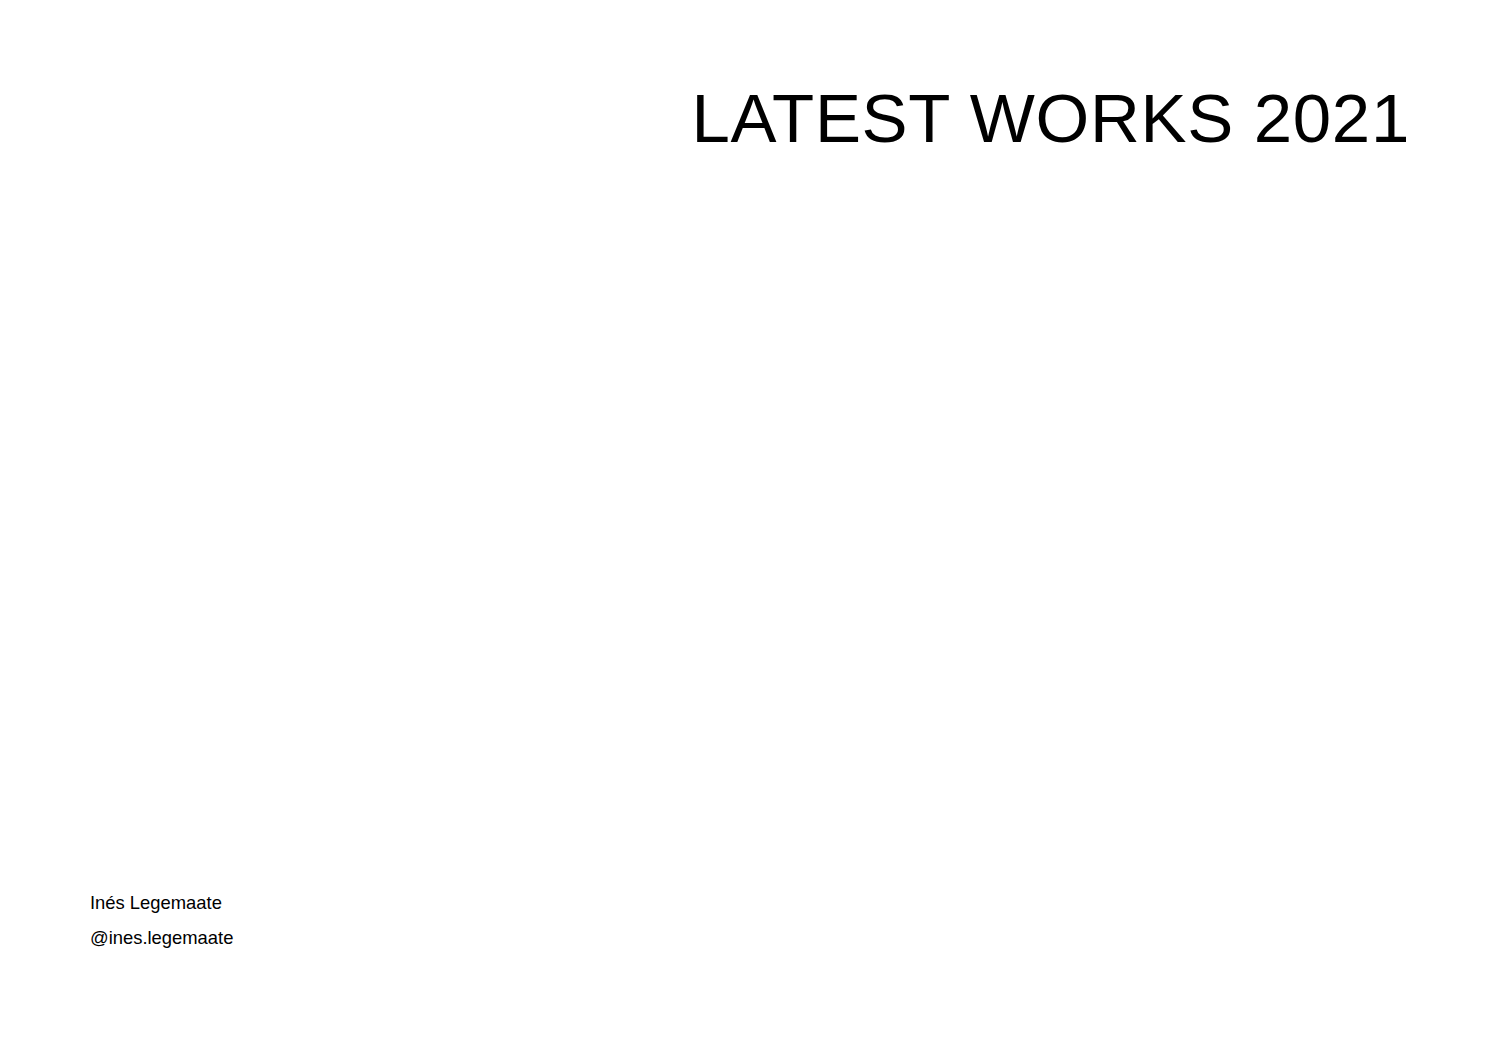LATEST WORKS 2021
Inés Legemaate
@ines.legemaate